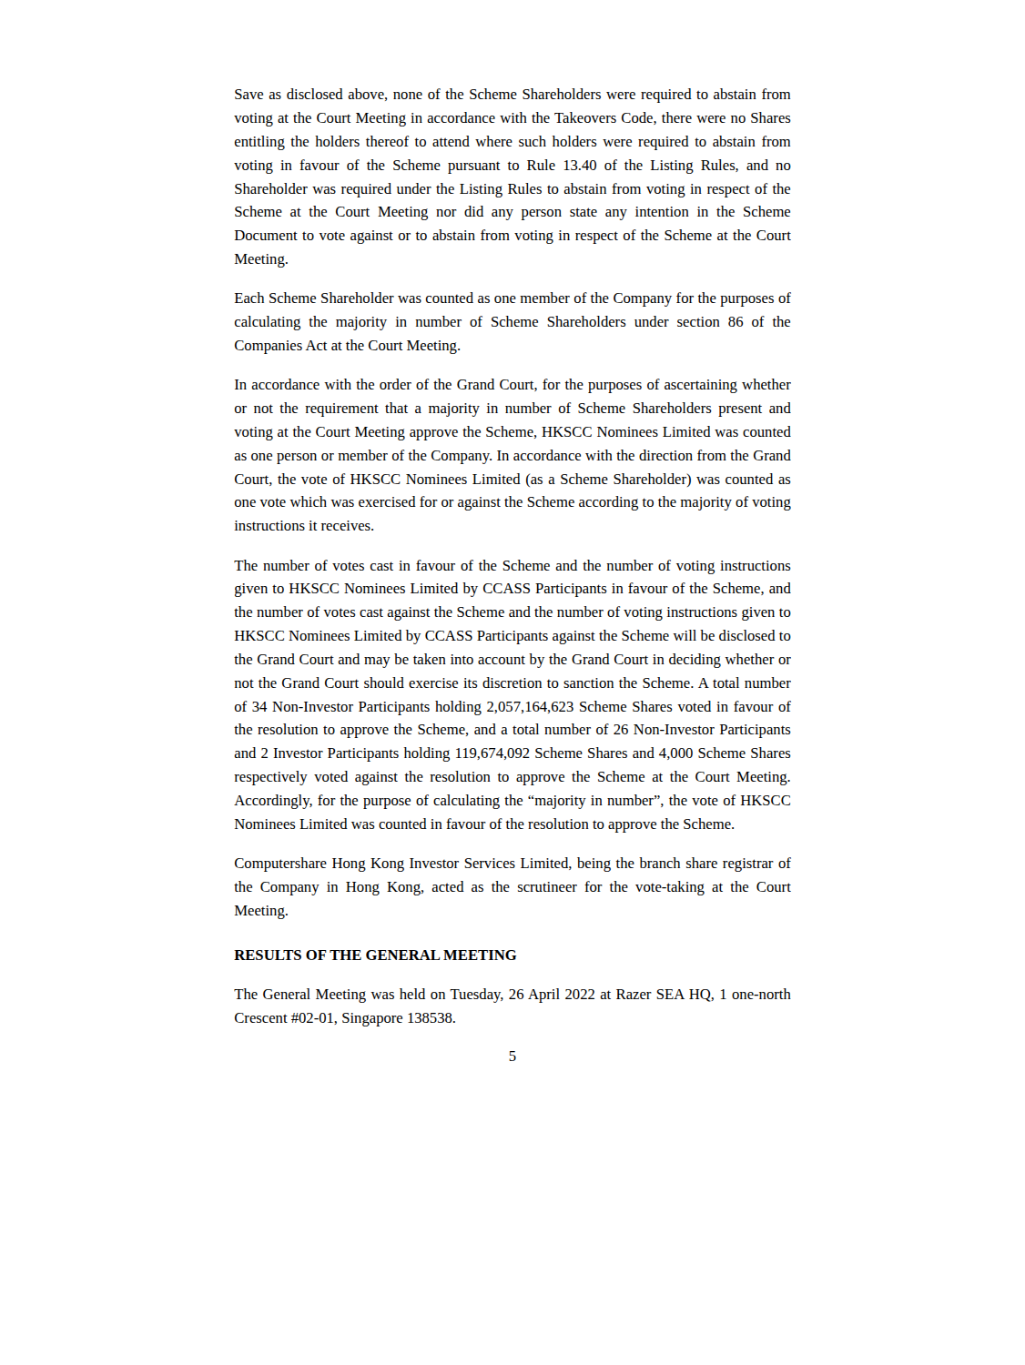Save as disclosed above, none of the Scheme Shareholders were required to abstain from voting at the Court Meeting in accordance with the Takeovers Code, there were no Shares entitling the holders thereof to attend where such holders were required to abstain from voting in favour of the Scheme pursuant to Rule 13.40 of the Listing Rules, and no Shareholder was required under the Listing Rules to abstain from voting in respect of the Scheme at the Court Meeting nor did any person state any intention in the Scheme Document to vote against or to abstain from voting in respect of the Scheme at the Court Meeting.
Each Scheme Shareholder was counted as one member of the Company for the purposes of calculating the majority in number of Scheme Shareholders under section 86 of the Companies Act at the Court Meeting.
In accordance with the order of the Grand Court, for the purposes of ascertaining whether or not the requirement that a majority in number of Scheme Shareholders present and voting at the Court Meeting approve the Scheme, HKSCC Nominees Limited was counted as one person or member of the Company. In accordance with the direction from the Grand Court, the vote of HKSCC Nominees Limited (as a Scheme Shareholder) was counted as one vote which was exercised for or against the Scheme according to the majority of voting instructions it receives.
The number of votes cast in favour of the Scheme and the number of voting instructions given to HKSCC Nominees Limited by CCASS Participants in favour of the Scheme, and the number of votes cast against the Scheme and the number of voting instructions given to HKSCC Nominees Limited by CCASS Participants against the Scheme will be disclosed to the Grand Court and may be taken into account by the Grand Court in deciding whether or not the Grand Court should exercise its discretion to sanction the Scheme. A total number of 34 Non-Investor Participants holding 2,057,164,623 Scheme Shares voted in favour of the resolution to approve the Scheme, and a total number of 26 Non-Investor Participants and 2 Investor Participants holding 119,674,092 Scheme Shares and 4,000 Scheme Shares respectively voted against the resolution to approve the Scheme at the Court Meeting. Accordingly, for the purpose of calculating the “majority in number”, the vote of HKSCC Nominees Limited was counted in favour of the resolution to approve the Scheme.
Computershare Hong Kong Investor Services Limited, being the branch share registrar of the Company in Hong Kong, acted as the scrutineer for the vote-taking at the Court Meeting.
RESULTS OF THE GENERAL MEETING
The General Meeting was held on Tuesday, 26 April 2022 at Razer SEA HQ, 1 one-north Crescent #02-01, Singapore 138538.
5